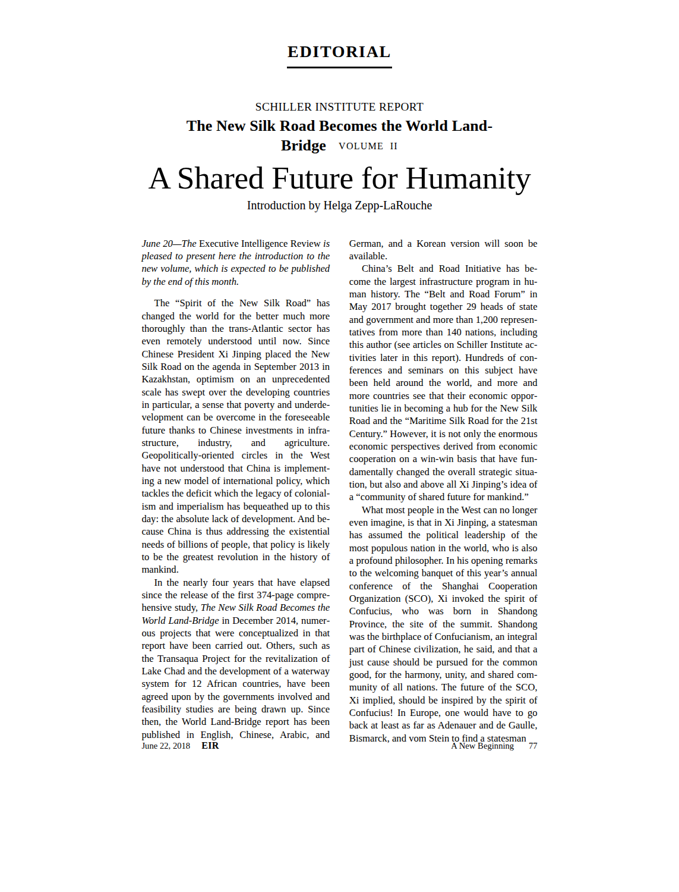EDITORIAL
SCHILLER INSTITUTE REPORT
The New Silk Road Becomes the World Land-Bridge VOLUME II
A Shared Future for Humanity
Introduction by Helga Zepp-LaRouche
June 20—The Executive Intelligence Review is pleased to present here the introduction to the new volume, which is expected to be published by the end of this month.
The “Spirit of the New Silk Road” has changed the world for the better much more thoroughly than the trans-Atlantic sector has even remotely understood until now. Since Chinese President Xi Jinping placed the New Silk Road on the agenda in September 2013 in Kazakhstan, optimism on an unprecedented scale has swept over the developing countries in particular, a sense that poverty and underdevelopment can be overcome in the foreseeable future thanks to Chinese investments in infrastructure, industry, and agriculture. Geopolitically-oriented circles in the West have not understood that China is implementing a new model of international policy, which tackles the deficit which the legacy of colonialism and imperialism has bequeathed up to this day: the absolute lack of development. And because China is thus addressing the existential needs of billions of people, that policy is likely to be the greatest revolution in the history of mankind.
In the nearly four years that have elapsed since the release of the first 374-page comprehensive study, The New Silk Road Becomes the World Land-Bridge in December 2014, numerous projects that were conceptualized in that report have been carried out. Others, such as the Transaqua Project for the revitalization of Lake Chad and the development of a waterway system for 12 African countries, have been agreed upon by the governments involved and feasibility studies are being drawn up. Since then, the World Land-Bridge report has been published in English, Chinese, Arabic, and German, and a Korean version will soon be available.
China’s Belt and Road Initiative has become the largest infrastructure program in human history. The “Belt and Road Forum” in May 2017 brought together 29 heads of state and government and more than 1,200 representatives from more than 140 nations, including this author (see articles on Schiller Institute activities later in this report). Hundreds of conferences and seminars on this subject have been held around the world, and more and more countries see that their economic opportunities lie in becoming a hub for the New Silk Road and the “Maritime Silk Road for the 21st Century.” However, it is not only the enormous economic perspectives derived from economic cooperation on a win-win basis that have fundamentally changed the overall strategic situation, but also and above all Xi Jinping’s idea of a “community of shared future for mankind.”
What most people in the West can no longer even imagine, is that in Xi Jinping, a statesman has assumed the political leadership of the most populous nation in the world, who is also a profound philosopher. In his opening remarks to the welcoming banquet of this year’s annual conference of the Shanghai Cooperation Organization (SCO), Xi invoked the spirit of Confucius, who was born in Shandong Province, the site of the summit. Shandong was the birthplace of Confucianism, an integral part of Chinese civilization, he said, and that a just cause should be pursued for the common good, for the harmony, unity, and shared community of all nations. The future of the SCO, Xi implied, should be inspired by the spirit of Confucius! In Europe, one would have to go back at least as far as Adenauer and de Gaulle, Bismarck, and vom Stein to find a statesman
June 22, 2018 EIR
A New Beginning 77